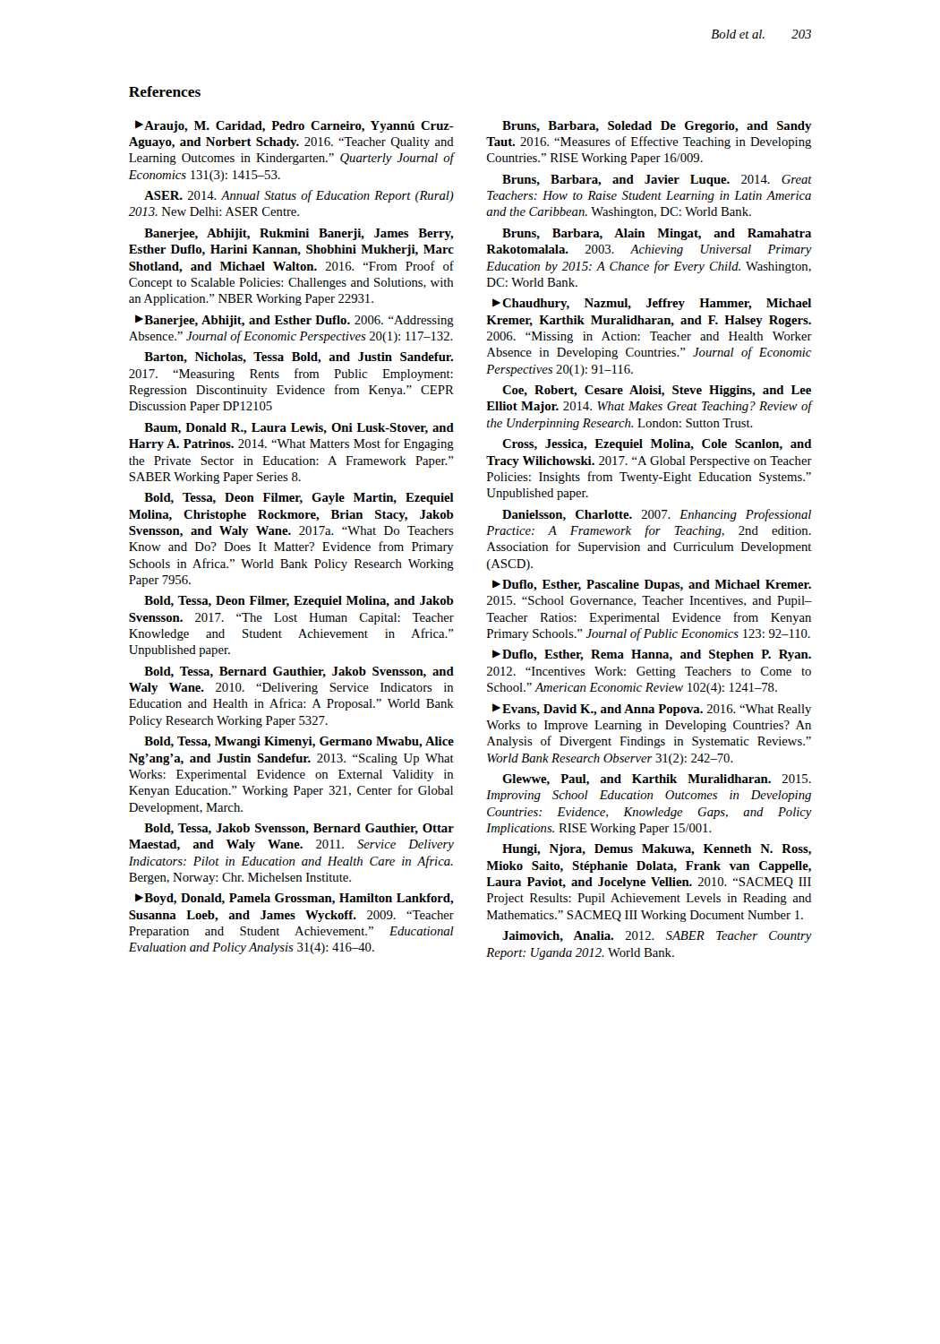Bold et al. 203
References
Araujo, M. Caridad, Pedro Carneiro, Yyannú Cruz-Aguayo, and Norbert Schady. 2016. “Teacher Quality and Learning Outcomes in Kindergarten.” Quarterly Journal of Economics 131(3): 1415–53.
ASER. 2014. Annual Status of Education Report (Rural) 2013. New Delhi: ASER Centre.
Banerjee, Abhijit, Rukmini Banerji, James Berry, Esther Duflo, Harini Kannan, Shobhini Mukherji, Marc Shotland, and Michael Walton. 2016. “From Proof of Concept to Scalable Policies: Challenges and Solutions, with an Application.” NBER Working Paper 22931.
Banerjee, Abhijit, and Esther Duflo. 2006. “Addressing Absence.” Journal of Economic Perspectives 20(1): 117–132.
Barton, Nicholas, Tessa Bold, and Justin Sandefur. 2017. “Measuring Rents from Public Employment: Regression Discontinuity Evidence from Kenya.” CEPR Discussion Paper DP12105
Baum, Donald R., Laura Lewis, Oni Lusk-Stover, and Harry A. Patrinos. 2014. “What Matters Most for Engaging the Private Sector in Education: A Framework Paper.” SABER Working Paper Series 8.
Bold, Tessa, Deon Filmer, Gayle Martin, Ezequiel Molina, Christophe Rockmore, Brian Stacy, Jakob Svensson, and Waly Wane. 2017a. “What Do Teachers Know and Do? Does It Matter? Evidence from Primary Schools in Africa.” World Bank Policy Research Working Paper 7956.
Bold, Tessa, Deon Filmer, Ezequiel Molina, and Jakob Svensson. 2017. “The Lost Human Capital: Teacher Knowledge and Student Achievement in Africa.” Unpublished paper.
Bold, Tessa, Bernard Gauthier, Jakob Svensson, and Waly Wane. 2010. “Delivering Service Indicators in Education and Health in Africa: A Proposal.” World Bank Policy Research Working Paper 5327.
Bold, Tessa, Mwangi Kimenyi, Germano Mwabu, Alice Ng’ang’a, and Justin Sandefur. 2013. “Scaling Up What Works: Experimental Evidence on External Validity in Kenyan Education.” Working Paper 321, Center for Global Development, March.
Bold, Tessa, Jakob Svensson, Bernard Gauthier, Ottar Maestad, and Waly Wane. 2011. Service Delivery Indicators: Pilot in Education and Health Care in Africa. Bergen, Norway: Chr. Michelsen Institute.
Boyd, Donald, Pamela Grossman, Hamilton Lankford, Susanna Loeb, and James Wyckoff. 2009. “Teacher Preparation and Student Achievement.” Educational Evaluation and Policy Analysis 31(4): 416–40.
Bruns, Barbara, Soledad De Gregorio, and Sandy Taut. 2016. “Measures of Effective Teaching in Developing Countries.” RISE Working Paper 16/009.
Bruns, Barbara, and Javier Luque. 2014. Great Teachers: How to Raise Student Learning in Latin America and the Caribbean. Washington, DC: World Bank.
Bruns, Barbara, Alain Mingat, and Ramahatra Rakotomalala. 2003. Achieving Universal Primary Education by 2015: A Chance for Every Child. Washington, DC: World Bank.
Chaudhury, Nazmul, Jeffrey Hammer, Michael Kremer, Karthik Muralidharan, and F. Halsey Rogers. 2006. “Missing in Action: Teacher and Health Worker Absence in Developing Countries.” Journal of Economic Perspectives 20(1): 91–116.
Coe, Robert, Cesare Aloisi, Steve Higgins, and Lee Elliot Major. 2014. What Makes Great Teaching? Review of the Underpinning Research. London: Sutton Trust.
Cross, Jessica, Ezequiel Molina, Cole Scanlon, and Tracy Wilichowski. 2017. “A Global Perspective on Teacher Policies: Insights from Twenty-Eight Education Systems.” Unpublished paper.
Danielsson, Charlotte. 2007. Enhancing Professional Practice: A Framework for Teaching, 2nd edition. Association for Supervision and Curriculum Development (ASCD).
Duflo, Esther, Pascaline Dupas, and Michael Kremer. 2015. “School Governance, Teacher Incentives, and Pupil–Teacher Ratios: Experimental Evidence from Kenyan Primary Schools.” Journal of Public Economics 123: 92–110.
Duflo, Esther, Rema Hanna, and Stephen P. Ryan. 2012. “Incentives Work: Getting Teachers to Come to School.” American Economic Review 102(4): 1241–78.
Evans, David K., and Anna Popova. 2016. “What Really Works to Improve Learning in Developing Countries? An Analysis of Divergent Findings in Systematic Reviews.” World Bank Research Observer 31(2): 242–70.
Glewwe, Paul, and Karthik Muralidharan. 2015. Improving School Education Outcomes in Developing Countries: Evidence, Knowledge Gaps, and Policy Implications. RISE Working Paper 15/001.
Hungi, Njora, Demus Makuwa, Kenneth N. Ross, Mioko Saito, Stéphanie Dolata, Frank van Cappelle, Laura Paviot, and Jocelyne Vellien. 2010. “SACMEQ III Project Results: Pupil Achievement Levels in Reading and Mathematics.” SACMEQ III Working Document Number 1.
Jaimovich, Analia. 2012. SABER Teacher Country Report: Uganda 2012. World Bank.